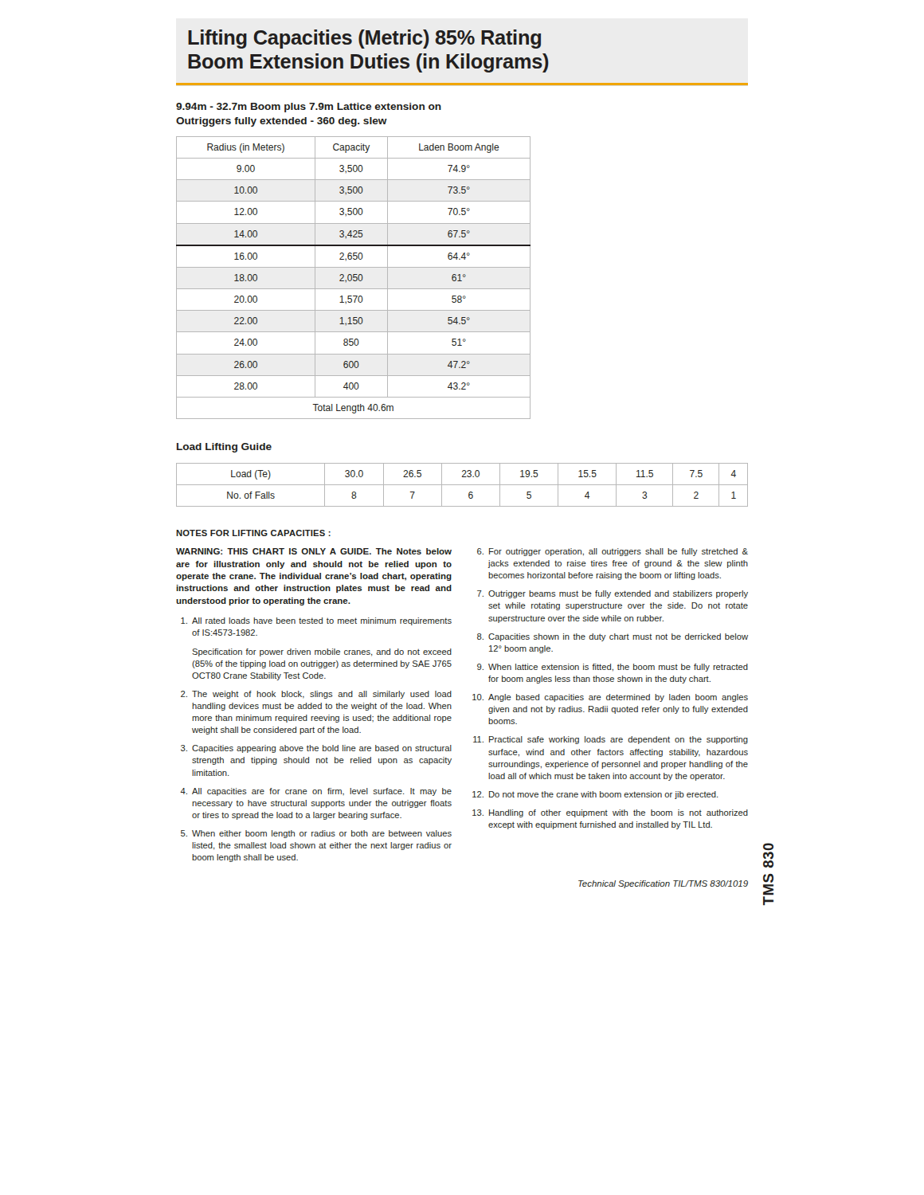Lifting Capacities (Metric) 85% Rating
Boom Extension Duties (in Kilograms)
9.94m - 32.7m Boom plus 7.9m Lattice extension on
Outriggers fully extended - 360 deg. slew
| Radius (in Meters) | Capacity | Laden Boom Angle |
| --- | --- | --- |
| 9.00 | 3,500 | 74.9° |
| 10.00 | 3,500 | 73.5° |
| 12.00 | 3,500 | 70.5° |
| 14.00 | 3,425 | 67.5° |
| 16.00 | 2,650 | 64.4° |
| 18.00 | 2,050 | 61° |
| 20.00 | 1,570 | 58° |
| 22.00 | 1,150 | 54.5° |
| 24.00 | 850 | 51° |
| 26.00 | 600 | 47.2° |
| 28.00 | 400 | 43.2° |
| Total Length 40.6m |
Load Lifting Guide
| Load (Te) | 30.0 | 26.5 | 23.0 | 19.5 | 15.5 | 11.5 | 7.5 | 4 |
| No. of Falls | 8 | 7 | 6 | 5 | 4 | 3 | 2 | 1 |
NOTES FOR LIFTING CAPACITIES :
WARNING: THIS CHART IS ONLY A GUIDE. The Notes below are for illustration only and should not be relied upon to operate the crane. The individual crane’s load chart, operating instructions and other instruction plates must be read and understood prior to operating the crane.
All rated loads have been tested to meet minimum requirements of IS:4573-1982.
Specification for power driven mobile cranes, and do not exceed (85% of the tipping load on outrigger) as determined by SAE J765 OCT80 Crane Stability Test Code.
The weight of hook block, slings and all similarly used load handling devices must be added to the weight of the load. When more than minimum required reeving is used; the additional rope weight shall be considered part of the load.
Capacities appearing above the bold line are based on structural strength and tipping should not be relied upon as capacity limitation.
All capacities are for crane on firm, level surface. It may be necessary to have structural supports under the outrigger floats or tires to spread the load to a larger bearing surface.
When either boom length or radius or both are between values listed, the smallest load shown at either the next larger radius or boom length shall be used.
For outrigger operation, all outriggers shall be fully stretched & jacks extended to raise tires free of ground & the slew plinth becomes horizontal before raising the boom or lifting loads.
Outrigger beams must be fully extended and stabilizers properly set while rotating superstructure over the side. Do not rotate superstructure over the side while on rubber.
Capacities shown in the duty chart must not be derricked below 12° boom angle.
When lattice extension is fitted, the boom must be fully retracted for boom angles less than those shown in the duty chart.
Angle based capacities are determined by laden boom angles given and not by radius. Radii quoted refer only to fully extended booms.
Practical safe working loads are dependent on the supporting surface, wind and other factors affecting stability, hazardous surroundings, experience of personnel and proper handling of the load all of which must be taken into account by the operator.
Do not move the crane with boom extension or jib erected.
Handling of other equipment with the boom is not authorized except with equipment furnished and installed by TIL Ltd.
TMS 830
Technical Specification TIL/TMS 830/1019